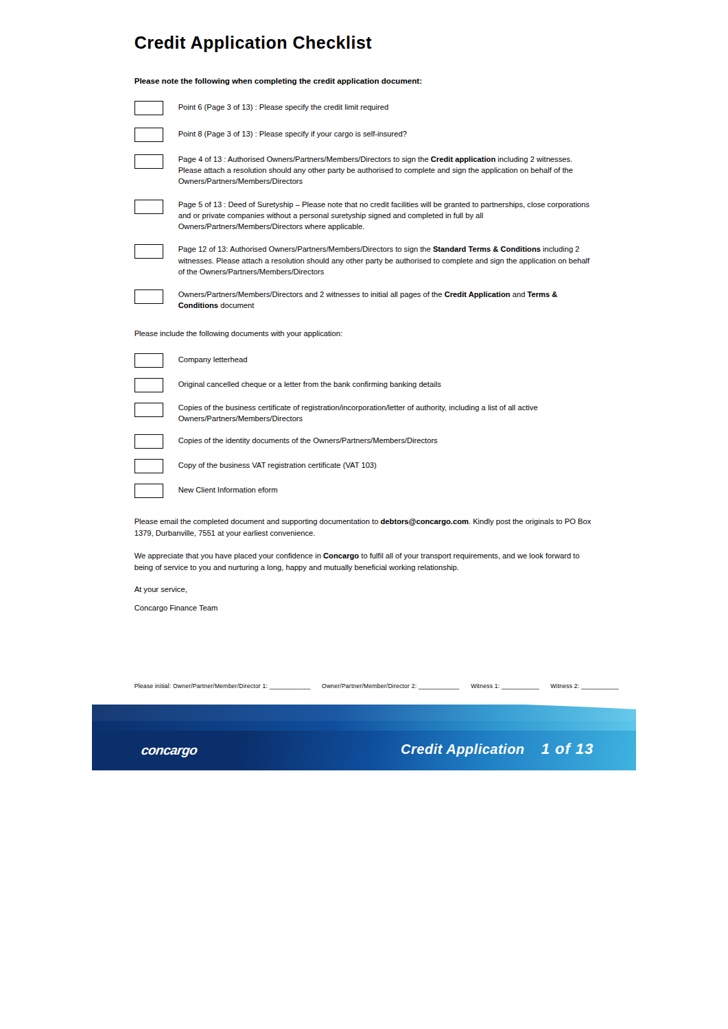Credit Application Checklist
Please note the following when completing the credit application document:
Point 6 (Page 3 of 13) : Please specify the credit limit required
Point 8 (Page 3 of 13) : Please specify if your cargo is self-insured?
Page 4 of 13 : Authorised Owners/Partners/Members/Directors to sign the Credit application including 2 witnesses. Please attach a resolution should any other party be authorised to complete and sign the application on behalf of the Owners/Partners/Members/Directors
Page 5 of 13 : Deed of Suretyship – Please note that no credit facilities will be granted to partnerships, close corporations and or private companies without a personal suretyship signed and completed in full by all Owners/Partners/Members/Directors where applicable.
Page 12 of 13: Authorised Owners/Partners/Members/Directors to sign the Standard Terms & Conditions including 2 witnesses. Please attach a resolution should any other party be authorised to complete and sign the application on behalf of the Owners/Partners/Members/Directors
Owners/Partners/Members/Directors and 2 witnesses to initial all pages of the Credit Application and Terms & Conditions document
Please include the following documents with your application:
Company letterhead
Original cancelled cheque or a letter from the bank confirming banking details
Copies of the business certificate of registration/incorporation/letter of authority, including a list of all active Owners/Partners/Members/Directors
Copies of the identity documents of the Owners/Partners/Members/Directors
Copy of the business VAT registration certificate (VAT 103)
New Client Information eform
Please email the completed document and supporting documentation to debtors@concargo.com. Kindly post the originals to PO Box 1379, Durbanville, 7551 at your earliest convenience.
We appreciate that you have placed your confidence in Concargo to fulfil all of your transport requirements, and we look forward to being of service to you and nurturing a long, happy and mutually beneficial working relationship.
At your service,
Concargo Finance Team
Please initial: Owner/Partner/Member/Director 1: ____________ Owner/Partner/Member/Director 2: ____________ Witness 1: ___________ Witness 2: ___________
concargo
Credit Application 1 of 13